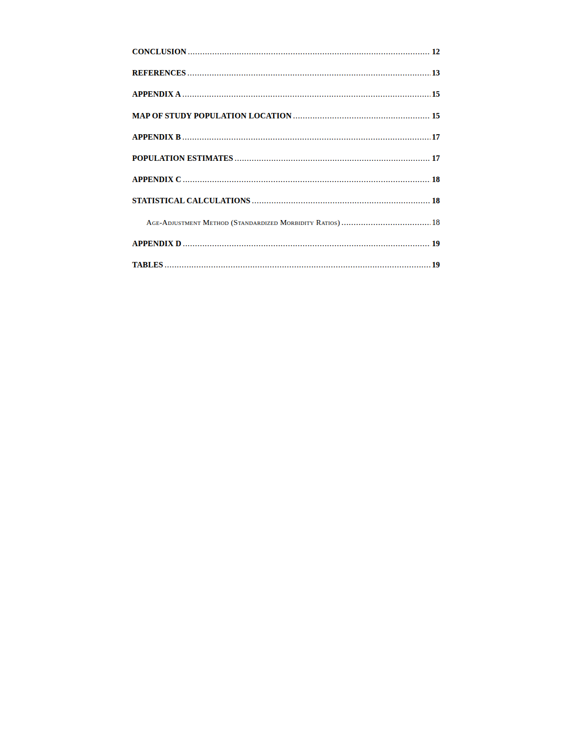CONCLUSION .................................................................................................................. 12
REFERENCES .................................................................................................................. 13
APPENDIX A .................................................................................................................. 15
MAP OF STUDY POPULATION LOCATION .................................................................................................................. 15
APPENDIX B .................................................................................................................. 17
POPULATION ESTIMATES .................................................................................................................. 17
APPENDIX C .................................................................................................................. 18
STATISTICAL CALCULATIONS .................................................................................................................. 18
Age-Adjustment Method (Standardized Morbidity Ratios) .................................................................................................................. 18
APPENDIX D .................................................................................................................. 19
TABLES .................................................................................................................. 19